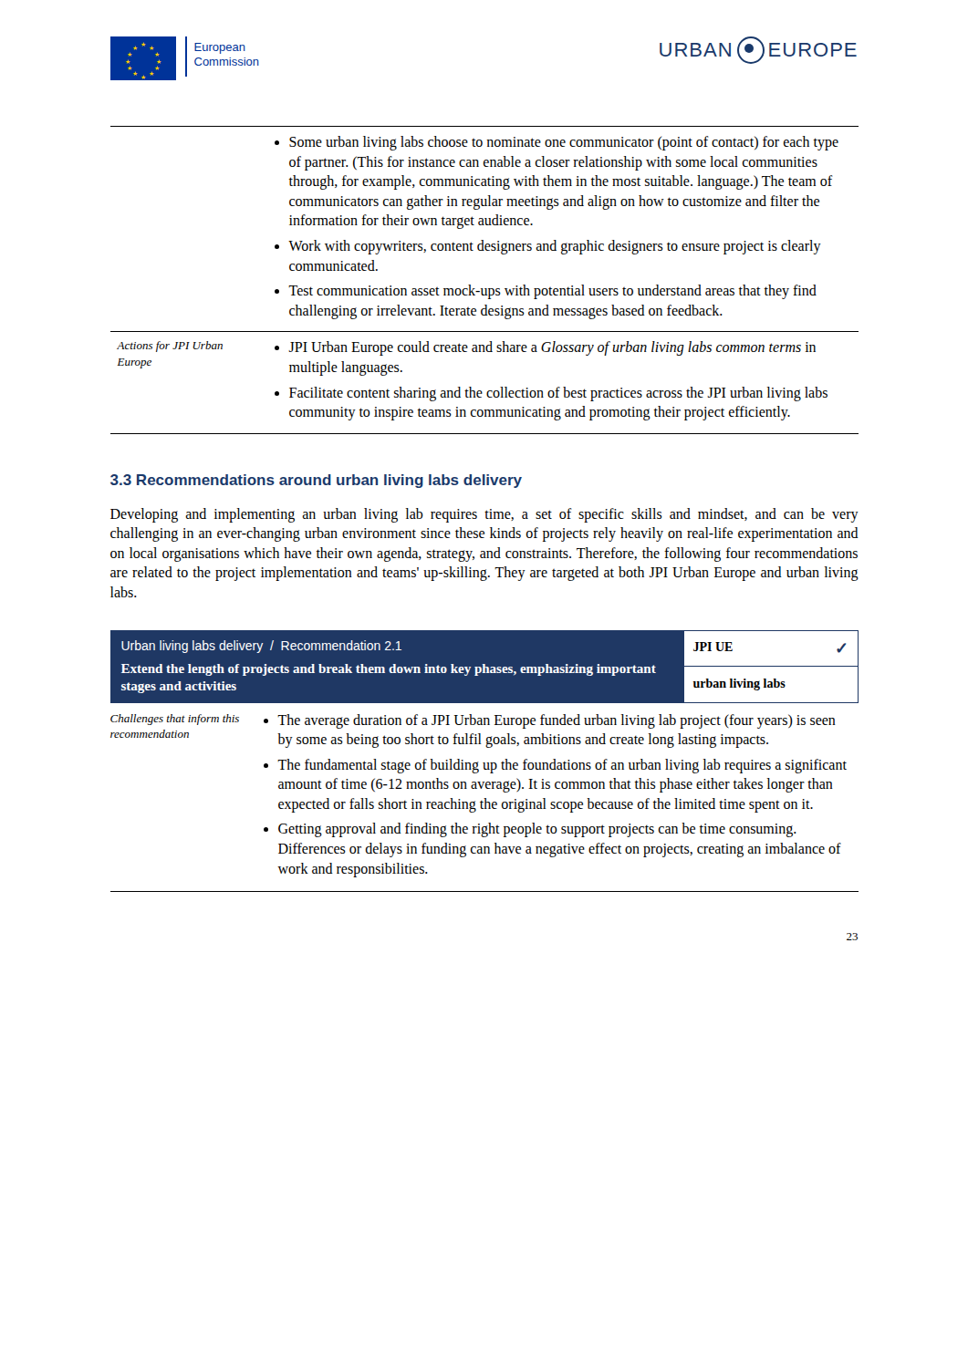★ ★ ★ ★ ★ ★ ★ ★ ★ ★ ★ ★
European
Commission
URBAN EUROPE
| | Some urban living labs choose to nominate one communicator (point of contact) for each type of partner. (This for instance can enable a closer relationship with some local communities through, for example, communicating with them in the most suitable. language.) The team of communicators can gather in regular meetings and align on how to customize and filter the information for their own target audience. Work with copywriters, content designers and graphic designers to ensure project is clearly communicated. Test communication asset mock-ups with potential users to understand areas that they find challenging or irrelevant. Iterate designs and messages based on feedback. |
| Actions for JPI Urban Europe | JPI Urban Europe could create and share a Glossary of urban living labs common terms in multiple languages. Facilitate content sharing and the collection of best practices across the JPI urban living labs community to inspire teams in communicating and promoting their project efficiently. |
3.3 Recommendations around urban living labs delivery
Developing and implementing an urban living lab requires time, a set of specific skills and mindset, and can be very challenging in an ever-changing urban environment since these kinds of projects rely heavily on real-life experimentation and on local organisations which have their own agenda, strategy, and constraints. Therefore, the following four recommendations are related to the project implementation and teams' up-skilling. They are targeted at both JPI Urban Europe and urban living labs.
Urban living labs delivery / Recommendation 2.1
Extend the length of projects and break them down into key phases, emphasizing important stages and activities
JPI UE✓
urban living labs
| Challenges that inform this recommendation | The average duration of a JPI Urban Europe funded urban living lab project (four years) is seen by some as being too short to fulfil goals, ambitions and create long lasting impacts. The fundamental stage of building up the foundations of an urban living lab requires a significant amount of time (6-12 months on average). It is common that this phase either takes longer than expected or falls short in reaching the original scope because of the limited time spent on it. Getting approval and finding the right people to support projects can be time consuming. Differences or delays in funding can have a negative effect on projects, creating an imbalance of work and responsibilities. |
23